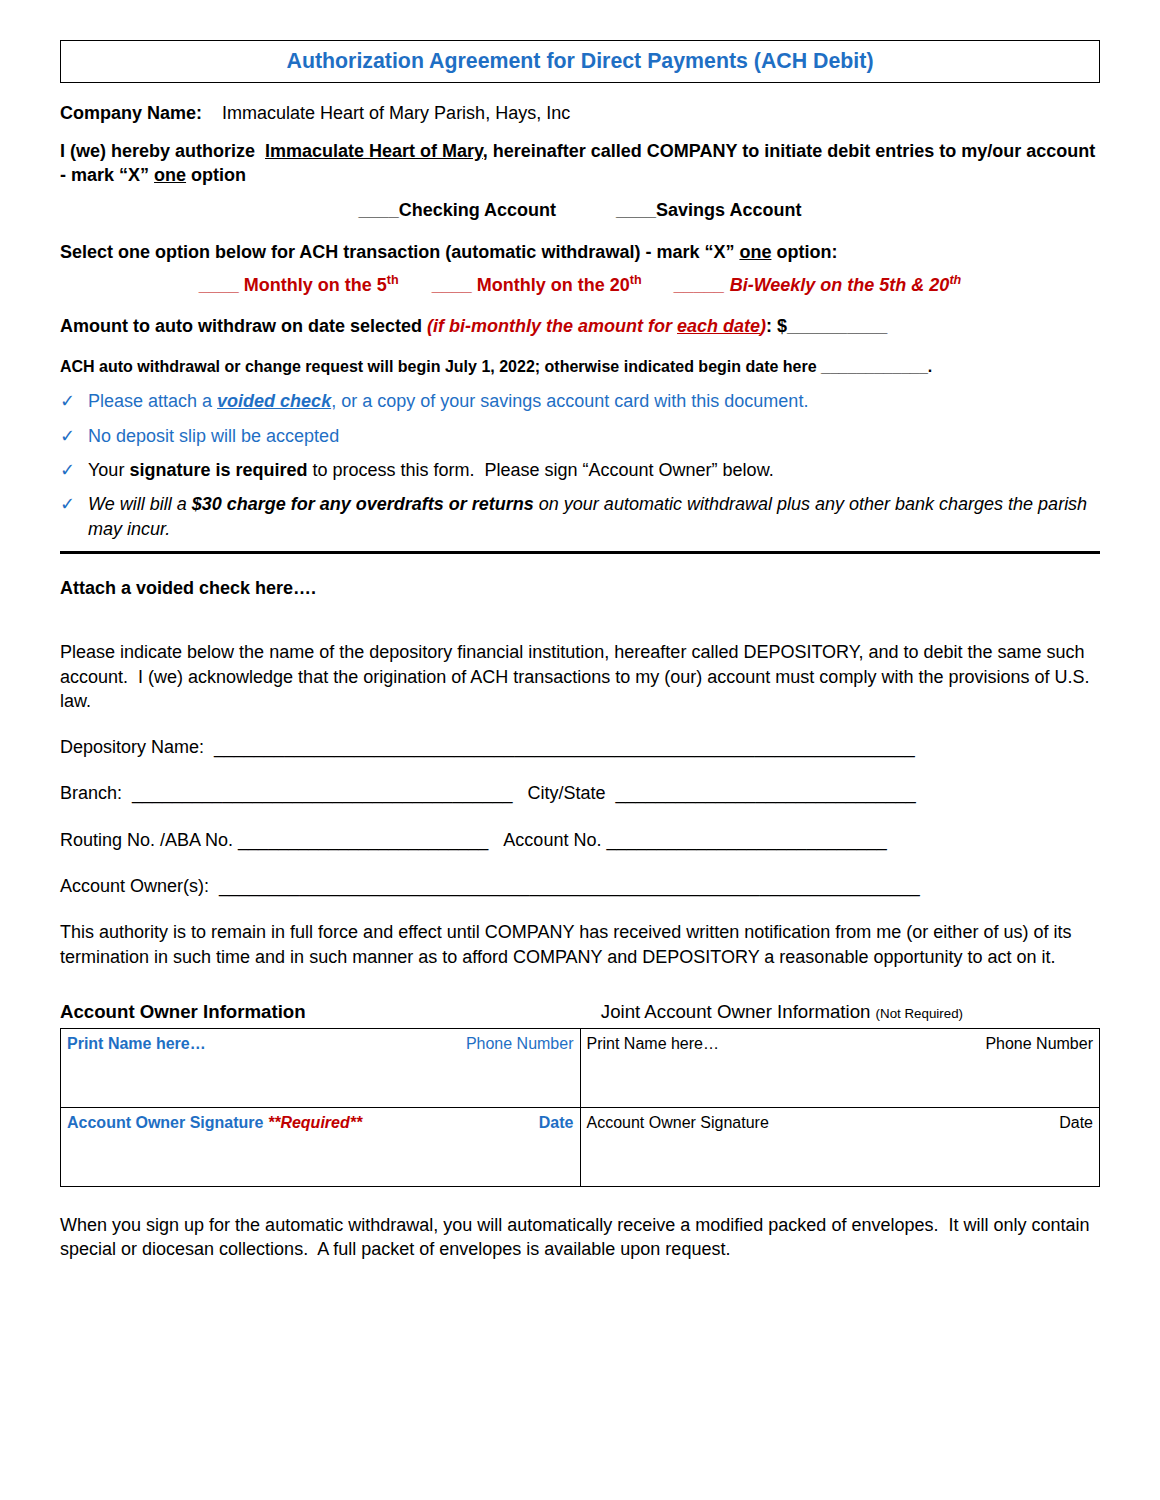Authorization Agreement for Direct Payments (ACH Debit)
Company Name: Immaculate Heart of Mary Parish, Hays, Inc
I (we) hereby authorize Immaculate Heart of Mary, hereinafter called COMPANY to initiate debit entries to my/our account - mark “X” one option
____Checking Account____Savings Account
Select one option below for ACH transaction (automatic withdrawal) - mark “X” one option:
____ Monthly on the 5th ____ Monthly on the 20th _____ Bi-Weekly on the 5th & 20th
Amount to auto withdraw on date selected (if bi-monthly the amount for each date): $__________
ACH auto withdrawal or change request will begin July 1, 2022; otherwise indicated begin date here ____________.
Please attach a voided check, or a copy of your savings account card with this document.
No deposit slip will be accepted
Your signature is required to process this form. Please sign “Account Owner” below.
We will bill a $30 charge for any overdrafts or returns on your automatic withdrawal plus any other bank charges the parish may incur.
Attach a voided check here….
Please indicate below the name of the depository financial institution, hereafter called DEPOSITORY, and to debit the same such account. I (we) acknowledge that the origination of ACH transactions to my (our) account must comply with the provisions of U.S. law.
Depository Name: ______________________________________________________________________
Branch: ______________________________________ City/State ______________________________
Routing No. /ABA No. _________________________ Account No. ____________________________
Account Owner(s): ______________________________________________________________________
This authority is to remain in full force and effect until COMPANY has received written notification from me (or either of us) of its termination in such time and in such manner as to afford COMPANY and DEPOSITORY a reasonable opportunity to act on it.
Account Owner Information
Joint Account Owner Information (Not Required)
| Print Name here… Phone Number | Print Name here… Phone Number |
| Account Owner Signature **Required** Date | Account Owner Signature Date |
When you sign up for the automatic withdrawal, you will automatically receive a modified packed of envelopes. It will only contain special or diocesan collections. A full packet of envelopes is available upon request.